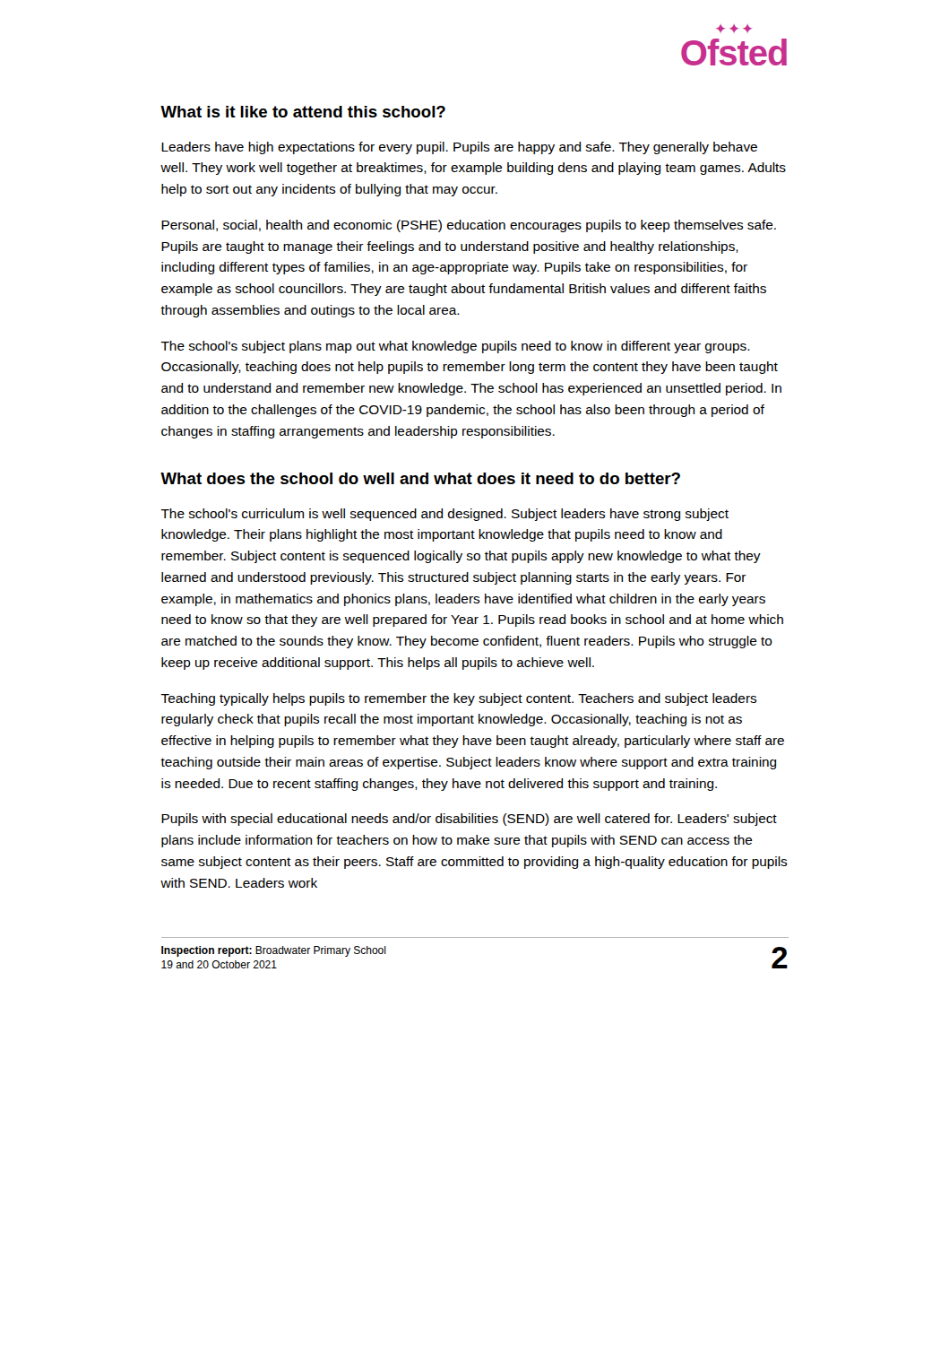✦✦✦ Ofsted
What is it like to attend this school?
Leaders have high expectations for every pupil. Pupils are happy and safe. They generally behave well. They work well together at breaktimes, for example building dens and playing team games. Adults help to sort out any incidents of bullying that may occur.
Personal, social, health and economic (PSHE) education encourages pupils to keep themselves safe. Pupils are taught to manage their feelings and to understand positive and healthy relationships, including different types of families, in an age-appropriate way. Pupils take on responsibilities, for example as school councillors. They are taught about fundamental British values and different faiths through assemblies and outings to the local area.
The school's subject plans map out what knowledge pupils need to know in different year groups. Occasionally, teaching does not help pupils to remember long term the content they have been taught and to understand and remember new knowledge. The school has experienced an unsettled period. In addition to the challenges of the COVID-19 pandemic, the school has also been through a period of changes in staffing arrangements and leadership responsibilities.
What does the school do well and what does it need to do better?
The school's curriculum is well sequenced and designed. Subject leaders have strong subject knowledge. Their plans highlight the most important knowledge that pupils need to know and remember. Subject content is sequenced logically so that pupils apply new knowledge to what they learned and understood previously. This structured subject planning starts in the early years. For example, in mathematics and phonics plans, leaders have identified what children in the early years need to know so that they are well prepared for Year 1. Pupils read books in school and at home which are matched to the sounds they know. They become confident, fluent readers. Pupils who struggle to keep up receive additional support. This helps all pupils to achieve well.
Teaching typically helps pupils to remember the key subject content. Teachers and subject leaders regularly check that pupils recall the most important knowledge. Occasionally, teaching is not as effective in helping pupils to remember what they have been taught already, particularly where staff are teaching outside their main areas of expertise. Subject leaders know where support and extra training is needed. Due to recent staffing changes, they have not delivered this support and training.
Pupils with special educational needs and/or disabilities (SEND) are well catered for. Leaders' subject plans include information for teachers on how to make sure that pupils with SEND can access the same subject content as their peers. Staff are committed to providing a high-quality education for pupils with SEND. Leaders work
Inspection report: Broadwater Primary School
19 and 20 October 2021
2